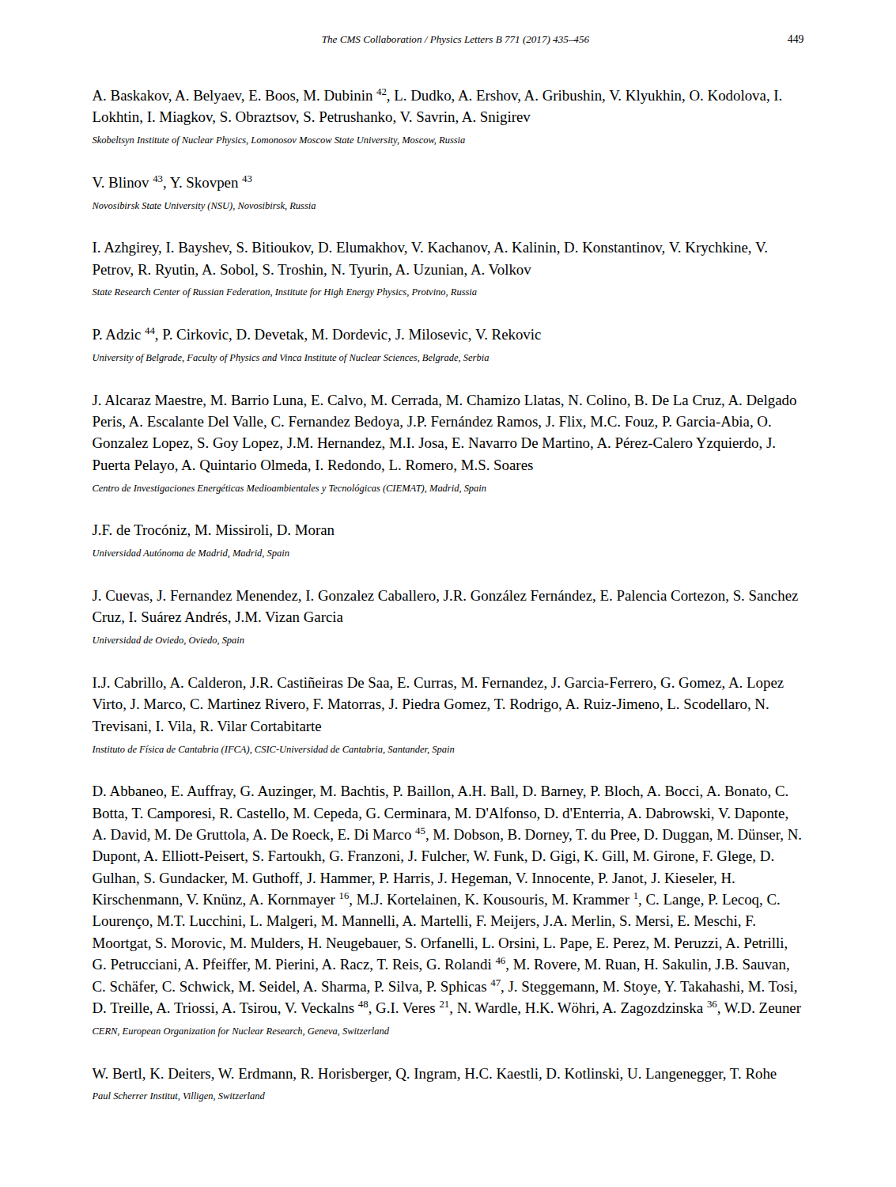The CMS Collaboration / Physics Letters B 771 (2017) 435–456 449
A. Baskakov, A. Belyaev, E. Boos, M. Dubinin 42, L. Dudko, A. Ershov, A. Gribushin, V. Klyukhin, O. Kodolova, I. Lokhtin, I. Miagkov, S. Obraztsov, S. Petrushanko, V. Savrin, A. Snigirev
Skobeltsyn Institute of Nuclear Physics, Lomonosov Moscow State University, Moscow, Russia
V. Blinov 43, Y. Skovpen 43
Novosibirsk State University (NSU), Novosibirsk, Russia
I. Azhgirey, I. Bayshev, S. Bitioukov, D. Elumakhov, V. Kachanov, A. Kalinin, D. Konstantinov, V. Krychkine, V. Petrov, R. Ryutin, A. Sobol, S. Troshin, N. Tyurin, A. Uzunian, A. Volkov
State Research Center of Russian Federation, Institute for High Energy Physics, Protvino, Russia
P. Adzic 44, P. Cirkovic, D. Devetak, M. Dordevic, J. Milosevic, V. Rekovic
University of Belgrade, Faculty of Physics and Vinca Institute of Nuclear Sciences, Belgrade, Serbia
J. Alcaraz Maestre, M. Barrio Luna, E. Calvo, M. Cerrada, M. Chamizo Llatas, N. Colino, B. De La Cruz, A. Delgado Peris, A. Escalante Del Valle, C. Fernandez Bedoya, J.P. Fernández Ramos, J. Flix, M.C. Fouz, P. Garcia-Abia, O. Gonzalez Lopez, S. Goy Lopez, J.M. Hernandez, M.I. Josa, E. Navarro De Martino, A. Pérez-Calero Yzquierdo, J. Puerta Pelayo, A. Quintario Olmeda, I. Redondo, L. Romero, M.S. Soares
Centro de Investigaciones Energéticas Medioambientales y Tecnológicas (CIEMAT), Madrid, Spain
J.F. de Trocóniz, M. Missiroli, D. Moran
Universidad Autónoma de Madrid, Madrid, Spain
J. Cuevas, J. Fernandez Menendez, I. Gonzalez Caballero, J.R. González Fernández, E. Palencia Cortezon, S. Sanchez Cruz, I. Suárez Andrés, J.M. Vizan Garcia
Universidad de Oviedo, Oviedo, Spain
I.J. Cabrillo, A. Calderon, J.R. Castiñeiras De Saa, E. Curras, M. Fernandez, J. Garcia-Ferrero, G. Gomez, A. Lopez Virto, J. Marco, C. Martinez Rivero, F. Matorras, J. Piedra Gomez, T. Rodrigo, A. Ruiz-Jimeno, L. Scodellaro, N. Trevisani, I. Vila, R. Vilar Cortabitarte
Instituto de Física de Cantabria (IFCA), CSIC-Universidad de Cantabria, Santander, Spain
D. Abbaneo, E. Auffray, G. Auzinger, M. Bachtis, P. Baillon, A.H. Ball, D. Barney, P. Bloch, A. Bocci, A. Bonato, C. Botta, T. Camporesi, R. Castello, M. Cepeda, G. Cerminara, M. D'Alfonso, D. d'Enterria, A. Dabrowski, V. Daponte, A. David, M. De Gruttola, A. De Roeck, E. Di Marco 45, M. Dobson, B. Dorney, T. du Pree, D. Duggan, M. Dünser, N. Dupont, A. Elliott-Peisert, S. Fartoukh, G. Franzoni, J. Fulcher, W. Funk, D. Gigi, K. Gill, M. Girone, F. Glege, D. Gulhan, S. Gundacker, M. Guthoff, J. Hammer, P. Harris, J. Hegeman, V. Innocente, P. Janot, J. Kieseler, H. Kirschenmann, V. Knünz, A. Kornmayer 16, M.J. Kortelainen, K. Kousouris, M. Krammer 1, C. Lange, P. Lecoq, C. Lourenço, M.T. Lucchini, L. Malgeri, M. Mannelli, A. Martelli, F. Meijers, J.A. Merlin, S. Mersi, E. Meschi, F. Moortgat, S. Morovic, M. Mulders, H. Neugebauer, S. Orfanelli, L. Orsini, L. Pape, E. Perez, M. Peruzzi, A. Petrilli, G. Petrucciani, A. Pfeiffer, M. Pierini, A. Racz, T. Reis, G. Rolandi 46, M. Rovere, M. Ruan, H. Sakulin, J.B. Sauvan, C. Schäfer, C. Schwick, M. Seidel, A. Sharma, P. Silva, P. Sphicas 47, J. Steggemann, M. Stoye, Y. Takahashi, M. Tosi, D. Treille, A. Triossi, A. Tsirou, V. Veckalns 48, G.I. Veres 21, N. Wardle, H.K. Wöhri, A. Zagozdzinska 36, W.D. Zeuner
CERN, European Organization for Nuclear Research, Geneva, Switzerland
W. Bertl, K. Deiters, W. Erdmann, R. Horisberger, Q. Ingram, H.C. Kaestli, D. Kotlinski, U. Langenegger, T. Rohe
Paul Scherrer Institut, Villigen, Switzerland